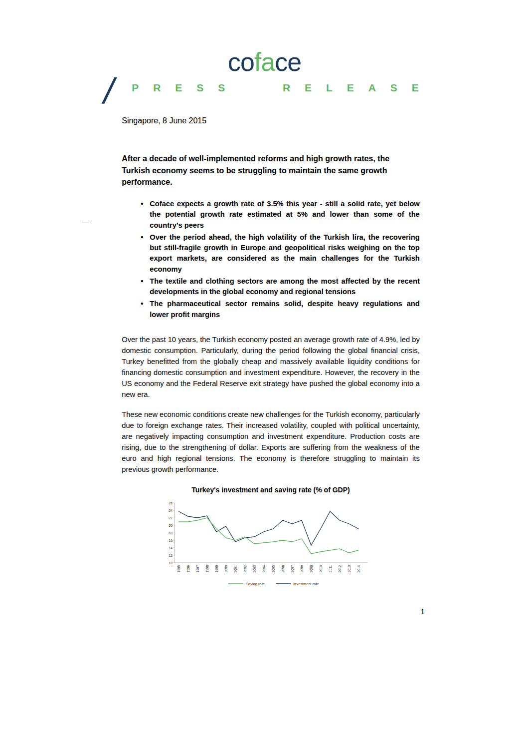coface
/
P R E S S R E L E A S E
Singapore, 8 June 2015
After a decade of well-implemented reforms and high growth rates, the Turkish economy seems to be struggling to maintain the same growth performance.
Coface expects a growth rate of 3.5% this year - still a solid rate, yet below the potential growth rate estimated at 5% and lower than some of the country's peers
Over the period ahead, the high volatility of the Turkish lira, the recovering but still-fragile growth in Europe and geopolitical risks weighing on the top export markets, are considered as the main challenges for the Turkish economy
The textile and clothing sectors are among the most affected by the recent developments in the global economy and regional tensions
The pharmaceutical sector remains solid, despite heavy regulations and lower profit margins
Over the past 10 years, the Turkish economy posted an average growth rate of 4.9%, led by domestic consumption. Particularly, during the period following the global financial crisis, Turkey benefitted from the globally cheap and massively available liquidity conditions for financing domestic consumption and investment expenditure. However, the recovery in the US economy and the Federal Reserve exit strategy have pushed the global economy into a new era.
These new economic conditions create new challenges for the Turkish economy, particularly due to foreign exchange rates. Their increased volatility, coupled with political uncertainty, are negatively impacting consumption and investment expenditure. Production costs are rising, due to the strengthening of dollar. Exports are suffering from the weakness of the euro and high regional tensions. The economy is therefore struggling to maintain its previous growth performance.
Turkey's investment and saving rate (% of GDP)
26 24 22 20 18 16 14 12 10 1995 1996 1997 1998 1999 2000 2001 2002 2003 2004 2005 2006 2007 2008 2009 2010 2011 2012 2013 2014 Saving rate Investment rate
1